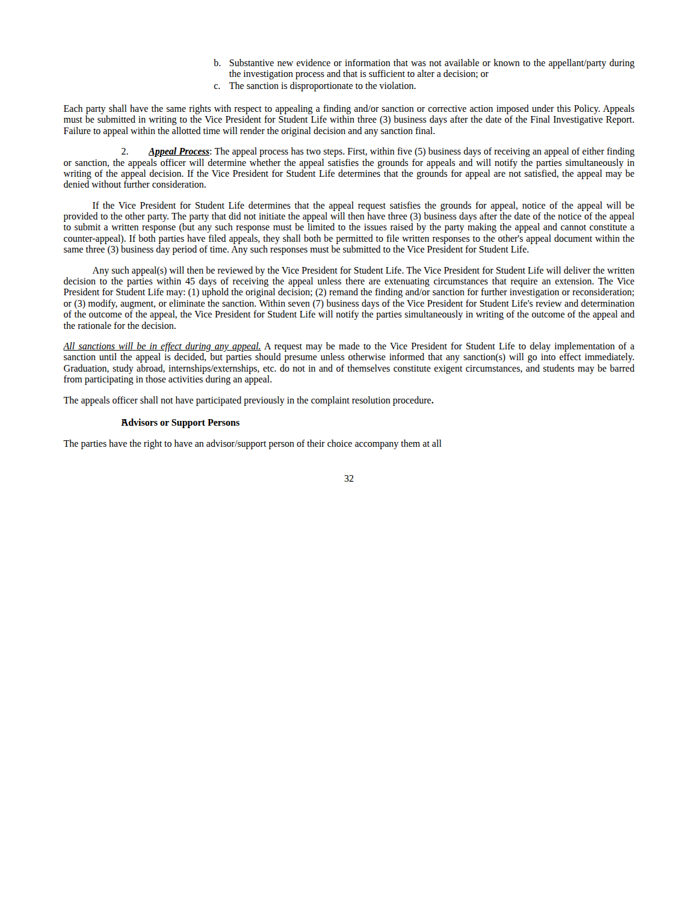b. Substantive new evidence or information that was not available or known to the appellant/party during the investigation process and that is sufficient to alter a decision; or
c. The sanction is disproportionate to the violation.
Each party shall have the same rights with respect to appealing a finding and/or sanction or corrective action imposed under this Policy. Appeals must be submitted in writing to the Vice President for Student Life within three (3) business days after the date of the Final Investigative Report. Failure to appeal within the allotted time will render the original decision and any sanction final.
2. Appeal Process: The appeal process has two steps. First, within five (5) business days of receiving an appeal of either finding or sanction, the appeals officer will determine whether the appeal satisfies the grounds for appeals and will notify the parties simultaneously in writing of the appeal decision. If the Vice President for Student Life determines that the grounds for appeal are not satisfied, the appeal may be denied without further consideration.
If the Vice President for Student Life determines that the appeal request satisfies the grounds for appeal, notice of the appeal will be provided to the other party. The party that did not initiate the appeal will then have three (3) business days after the date of the notice of the appeal to submit a written response (but any such response must be limited to the issues raised by the party making the appeal and cannot constitute a counter-appeal). If both parties have filed appeals, they shall both be permitted to file written responses to the other's appeal document within the same three (3) business day period of time. Any such responses must be submitted to the Vice President for Student Life.
Any such appeal(s) will then be reviewed by the Vice President for Student Life. The Vice President for Student Life will deliver the written decision to the parties within 45 days of receiving the appeal unless there are extenuating circumstances that require an extension. The Vice President for Student Life may: (1) uphold the original decision; (2) remand the finding and/or sanction for further investigation or reconsideration; or (3) modify, augment, or eliminate the sanction. Within seven (7) business days of the Vice President for Student Life's review and determination of the outcome of the appeal, the Vice President for Student Life will notify the parties simultaneously in writing of the outcome of the appeal and the rationale for the decision.
All sanctions will be in effect during any appeal. A request may be made to the Vice President for Student Life to delay implementation of a sanction until the appeal is decided, but parties should presume unless otherwise informed that any sanction(s) will go into effect immediately. Graduation, study abroad, internships/externships, etc. do not in and of themselves constitute exigent circumstances, and students may be barred from participating in those activities during an appeal.
The appeals officer shall not have participated previously in the complaint resolution procedure.
F. Advisors or Support Persons
The parties have the right to have an advisor/support person of their choice accompany them at all
32